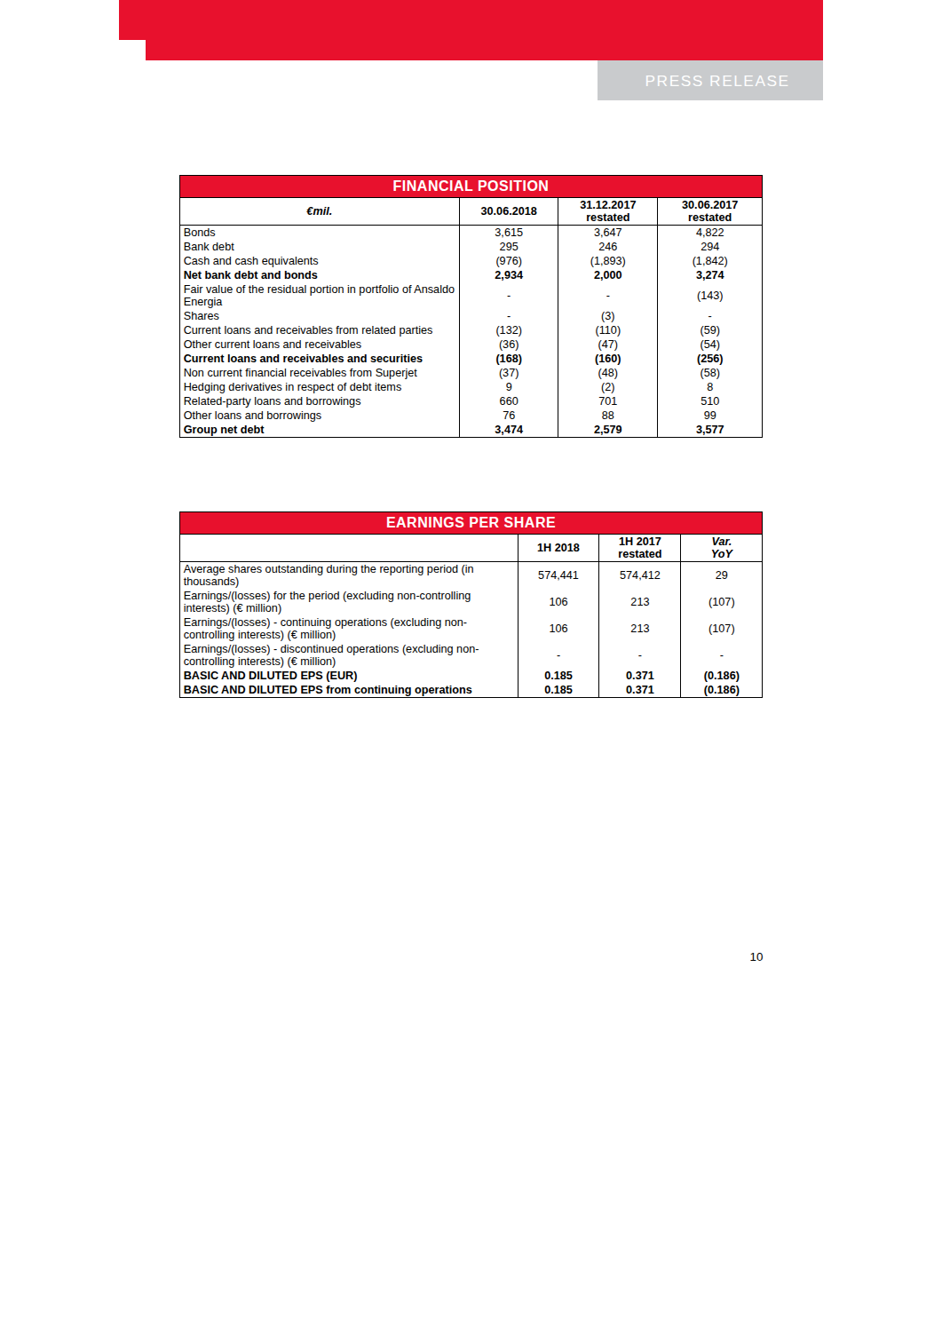PRESS RELEASE
FINANCIAL POSITION
| €mil. | 30.06.2018 | 31.12.2017 restated | 30.06.2017 restated |
| --- | --- | --- | --- |
| Bonds | 3,615 | 3,647 | 4,822 |
| Bank debt | 295 | 246 | 294 |
| Cash and cash equivalents | (976) | (1,893) | (1,842) |
| Net bank debt and bonds | 2,934 | 2,000 | 3,274 |
| Fair value of the residual portion in portfolio of Ansaldo Energia | - | - | (143) |
| Shares | - | (3) | - |
| Current loans and receivables from related parties | (132) | (110) | (59) |
| Other current loans and receivables | (36) | (47) | (54) |
| Current loans and receivables and securities | (168) | (160) | (256) |
| Non current financial receivables from Superjet | (37) | (48) | (58) |
| Hedging derivatives in respect of debt items | 9 | (2) | 8 |
| Related-party loans and borrowings | 660 | 701 | 510 |
| Other loans and borrowings | 76 | 88 | 99 |
| Group net debt | 3,474 | 2,579 | 3,577 |
EARNINGS PER SHARE
| | 1H 2018 | 1H 2017 restated | Var. YoY |
| --- | --- | --- | --- |
| Average shares outstanding during the reporting period (in thousands) | 574,441 | 574,412 | 29 |
| Earnings/(losses) for the period (excluding non-controlling interests) (€ million) | 106 | 213 | (107) |
| Earnings/(losses) - continuing operations (excluding non-controlling interests) (€ million) | 106 | 213 | (107) |
| Earnings/(losses) - discontinued operations (excluding non-controlling interests) (€ million) | - | - | - |
| BASIC AND DILUTED EPS (EUR) | 0.185 | 0.371 | (0.186) |
| BASIC AND DILUTED EPS from continuing operations | 0.185 | 0.371 | (0.186) |
10